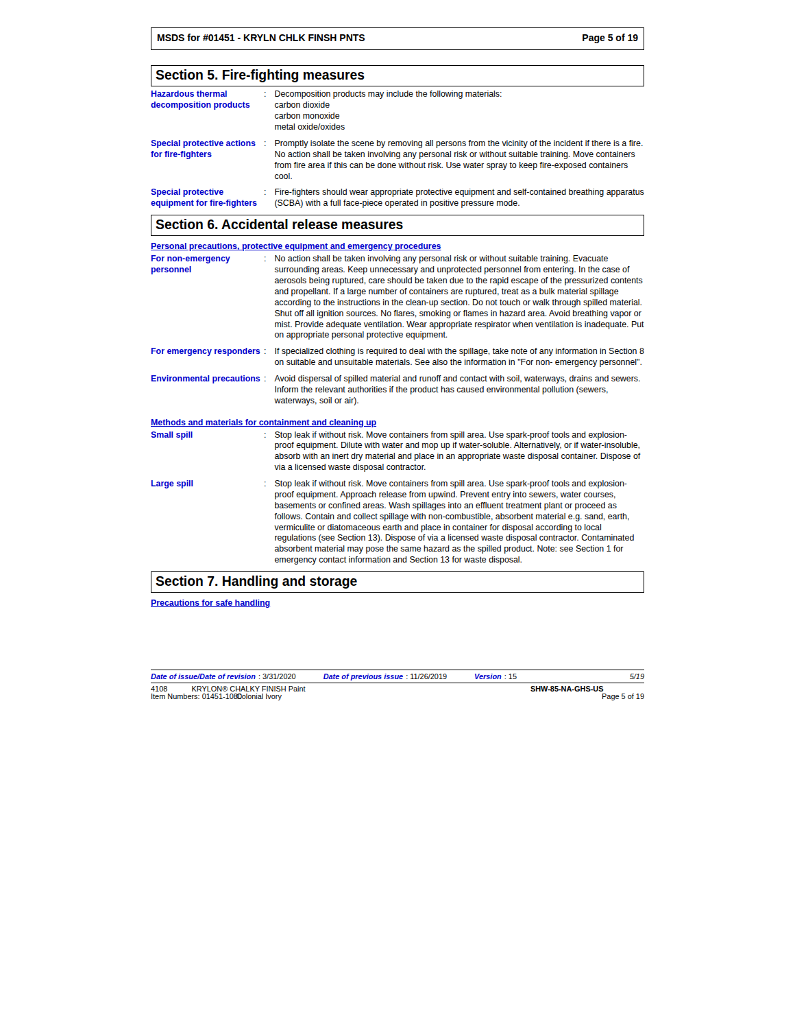MSDS for #01451 - KRYLN CHLK FINSH PNTS
Page 5 of 19
Section 5. Fire-fighting measures
| Hazardous thermal decomposition products | : | Decomposition products may include the following materials: carbon dioxide carbon monoxide metal oxide/oxides |
| Special protective actions for fire-fighters | : | Promptly isolate the scene by removing all persons from the vicinity of the incident if there is a fire. No action shall be taken involving any personal risk or without suitable training. Move containers from fire area if this can be done without risk. Use water spray to keep fire-exposed containers cool. |
| Special protective equipment for fire-fighters | : | Fire-fighters should wear appropriate protective equipment and self-contained breathing apparatus (SCBA) with a full face-piece operated in positive pressure mode. |
Section 6. Accidental release measures
Personal precautions, protective equipment and emergency procedures
| For non-emergency personnel | : | No action shall be taken involving any personal risk or without suitable training. Evacuate surrounding areas. Keep unnecessary and unprotected personnel from entering. In the case of aerosols being ruptured, care should be taken due to the rapid escape of the pressurized contents and propellant. If a large number of containers are ruptured, treat as a bulk material spillage according to the instructions in the clean-up section. Do not touch or walk through spilled material. Shut off all ignition sources. No flares, smoking or flames in hazard area. Avoid breathing vapor or mist. Provide adequate ventilation. Wear appropriate respirator when ventilation is inadequate. Put on appropriate personal protective equipment. |
| For emergency responders | : | If specialized clothing is required to deal with the spillage, take note of any information in Section 8 on suitable and unsuitable materials. See also the information in "For non- emergency personnel". |
| Environmental precautions | : | Avoid dispersal of spilled material and runoff and contact with soil, waterways, drains and sewers. Inform the relevant authorities if the product has caused environmental pollution (sewers, waterways, soil or air). |
Methods and materials for containment and cleaning up
| Small spill | : | Stop leak if without risk. Move containers from spill area. Use spark-proof tools and explosion-proof equipment. Dilute with water and mop up if water-soluble. Alternatively, or if water-insoluble, absorb with an inert dry material and place in an appropriate waste disposal container. Dispose of via a licensed waste disposal contractor. |
| Large spill | : | Stop leak if without risk. Move containers from spill area. Use spark-proof tools and explosion-proof equipment. Approach release from upwind. Prevent entry into sewers, water courses, basements or confined areas. Wash spillages into an effluent treatment plant or proceed as follows. Contain and collect spillage with non-combustible, absorbent material e.g. sand, earth, vermiculite or diatomaceous earth and place in container for disposal according to local regulations (see Section 13). Dispose of via a licensed waste disposal contractor. Contaminated absorbent material may pose the same hazard as the spilled product. Note: see Section 1 for emergency contact information and Section 13 for waste disposal. |
Section 7. Handling and storage
Precautions for safe handling
Date of issue/Date of revision : 3/31/2020 Date of previous issue : 11/26/2019 Version : 15 5/19
4108
Item Numbers: 01451-1080
KRYLON® CHALKY FINISH Paint
Colonial Ivory
SHW-85-NA-GHS-US
Page 5 of 19